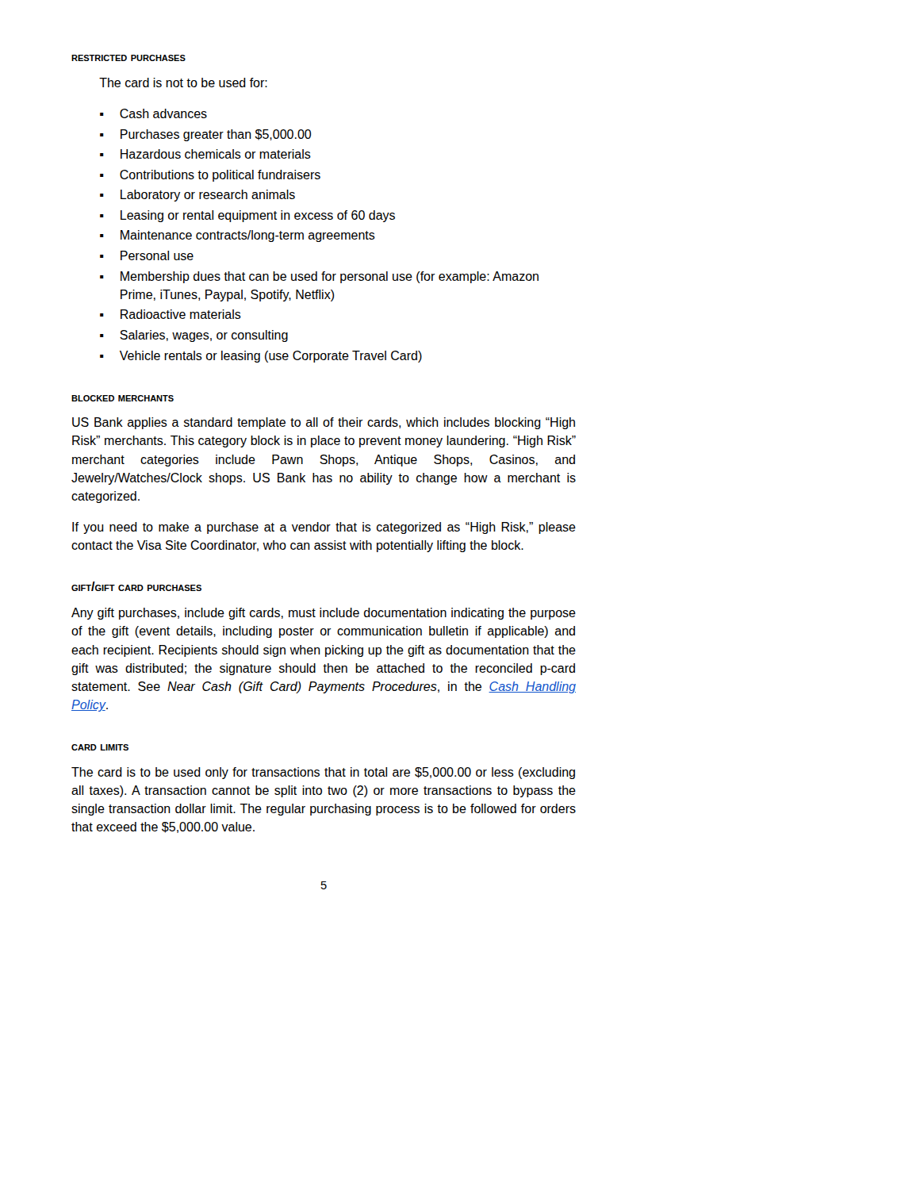Restricted Purchases
The card is not to be used for:
Cash advances
Purchases greater than $5,000.00
Hazardous chemicals or materials
Contributions to political fundraisers
Laboratory or research animals
Leasing or rental equipment in excess of 60 days
Maintenance contracts/long-term agreements
Personal use
Membership dues that can be used for personal use (for example: Amazon Prime, iTunes, Paypal, Spotify, Netflix)
Radioactive materials
Salaries, wages, or consulting
Vehicle rentals or leasing (use Corporate Travel Card)
Blocked Merchants
US Bank applies a standard template to all of their cards, which includes blocking “High Risk” merchants. This category block is in place to prevent money laundering. “High Risk” merchant categories include Pawn Shops, Antique Shops, Casinos, and Jewelry/Watches/Clock shops. US Bank has no ability to change how a merchant is categorized.
If you need to make a purchase at a vendor that is categorized as “High Risk,” please contact the Visa Site Coordinator, who can assist with potentially lifting the block.
Gift/Gift Card Purchases
Any gift purchases, include gift cards, must include documentation indicating the purpose of the gift (event details, including poster or communication bulletin if applicable) and each recipient. Recipients should sign when picking up the gift as documentation that the gift was distributed; the signature should then be attached to the reconciled p-card statement. See Near Cash (Gift Card) Payments Procedures, in the Cash Handling Policy.
Card Limits
The card is to be used only for transactions that in total are $5,000.00 or less (excluding all taxes). A transaction cannot be split into two (2) or more transactions to bypass the single transaction dollar limit. The regular purchasing process is to be followed for orders that exceed the $5,000.00 value.
5